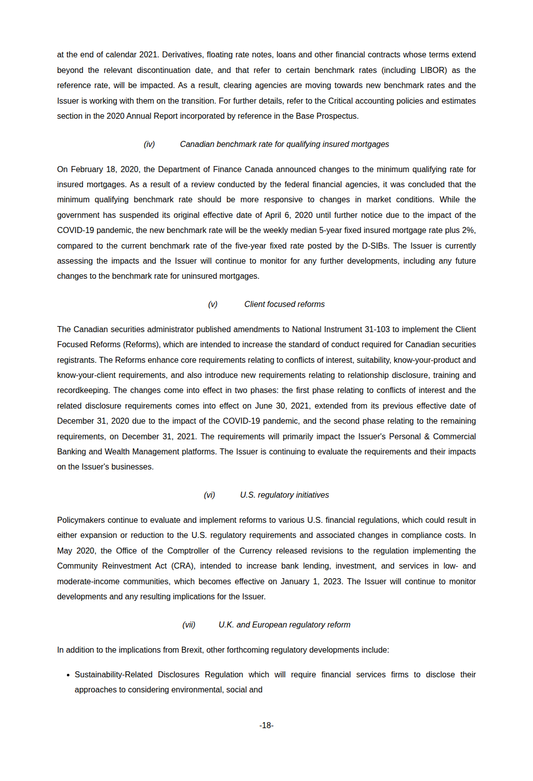at the end of calendar 2021. Derivatives, floating rate notes, loans and other financial contracts whose terms extend beyond the relevant discontinuation date, and that refer to certain benchmark rates (including LIBOR) as the reference rate, will be impacted. As a result, clearing agencies are moving towards new benchmark rates and the Issuer is working with them on the transition. For further details, refer to the Critical accounting policies and estimates section in the 2020 Annual Report incorporated by reference in the Base Prospectus.
(iv) Canadian benchmark rate for qualifying insured mortgages
On February 18, 2020, the Department of Finance Canada announced changes to the minimum qualifying rate for insured mortgages. As a result of a review conducted by the federal financial agencies, it was concluded that the minimum qualifying benchmark rate should be more responsive to changes in market conditions. While the government has suspended its original effective date of April 6, 2020 until further notice due to the impact of the COVID-19 pandemic, the new benchmark rate will be the weekly median 5-year fixed insured mortgage rate plus 2%, compared to the current benchmark rate of the five-year fixed rate posted by the D-SIBs. The Issuer is currently assessing the impacts and the Issuer will continue to monitor for any further developments, including any future changes to the benchmark rate for uninsured mortgages.
(v) Client focused reforms
The Canadian securities administrator published amendments to National Instrument 31-103 to implement the Client Focused Reforms (Reforms), which are intended to increase the standard of conduct required for Canadian securities registrants. The Reforms enhance core requirements relating to conflicts of interest, suitability, know-your-product and know-your-client requirements, and also introduce new requirements relating to relationship disclosure, training and recordkeeping. The changes come into effect in two phases: the first phase relating to conflicts of interest and the related disclosure requirements comes into effect on June 30, 2021, extended from its previous effective date of December 31, 2020 due to the impact of the COVID-19 pandemic, and the second phase relating to the remaining requirements, on December 31, 2021. The requirements will primarily impact the Issuer's Personal & Commercial Banking and Wealth Management platforms. The Issuer is continuing to evaluate the requirements and their impacts on the Issuer's businesses.
(vi) U.S. regulatory initiatives
Policymakers continue to evaluate and implement reforms to various U.S. financial regulations, which could result in either expansion or reduction to the U.S. regulatory requirements and associated changes in compliance costs. In May 2020, the Office of the Comptroller of the Currency released revisions to the regulation implementing the Community Reinvestment Act (CRA), intended to increase bank lending, investment, and services in low- and moderate-income communities, which becomes effective on January 1, 2023. The Issuer will continue to monitor developments and any resulting implications for the Issuer.
(vii) U.K. and European regulatory reform
In addition to the implications from Brexit, other forthcoming regulatory developments include:
Sustainability-Related Disclosures Regulation which will require financial services firms to disclose their approaches to considering environmental, social and
-18-